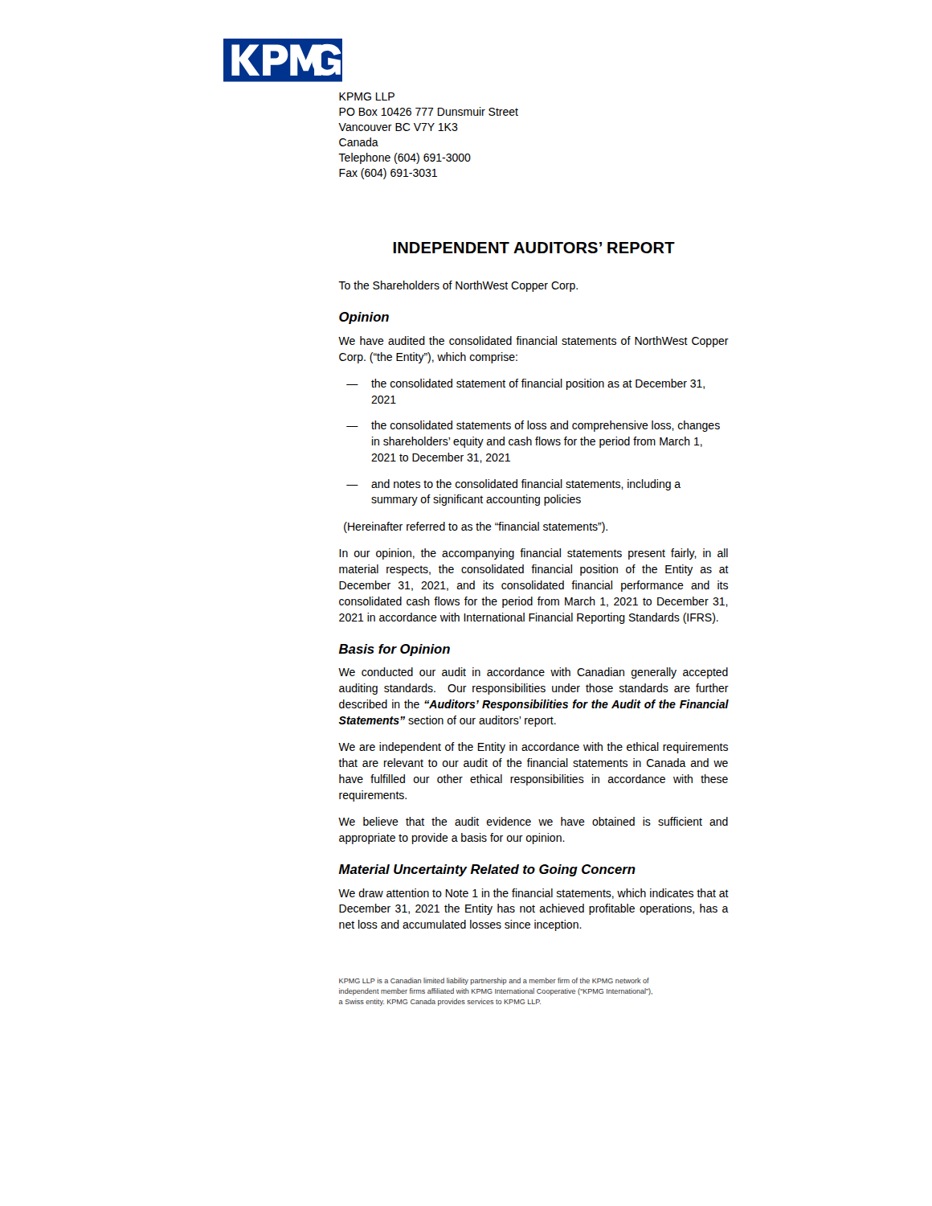KPMG LLP
PO Box 10426 777 Dunsmuir Street
Vancouver BC V7Y 1K3
Canada
Telephone (604) 691-3000
Fax (604) 691-3031
INDEPENDENT AUDITORS’ REPORT
To the Shareholders of NorthWest Copper Corp.
Opinion
We have audited the consolidated financial statements of NorthWest Copper Corp. (“the Entity”), which comprise:
the consolidated statement of financial position as at December 31, 2021
the consolidated statements of loss and comprehensive loss, changes in shareholders’ equity and cash flows for the period from March 1, 2021 to December 31, 2021
and notes to the consolidated financial statements, including a summary of significant accounting policies
(Hereinafter referred to as the “financial statements”).
In our opinion, the accompanying financial statements present fairly, in all material respects, the consolidated financial position of the Entity as at December 31, 2021, and its consolidated financial performance and its consolidated cash flows for the period from March 1, 2021 to December 31, 2021 in accordance with International Financial Reporting Standards (IFRS).
Basis for Opinion
We conducted our audit in accordance with Canadian generally accepted auditing standards. Our responsibilities under those standards are further described in the “Auditors’ Responsibilities for the Audit of the Financial Statements” section of our auditors’ report.
We are independent of the Entity in accordance with the ethical requirements that are relevant to our audit of the financial statements in Canada and we have fulfilled our other ethical responsibilities in accordance with these requirements.
We believe that the audit evidence we have obtained is sufficient and appropriate to provide a basis for our opinion.
Material Uncertainty Related to Going Concern
We draw attention to Note 1 in the financial statements, which indicates that at December 31, 2021 the Entity has not achieved profitable operations, has a net loss and accumulated losses since inception.
KPMG LLP is a Canadian limited liability partnership and a member firm of the KPMG network of
independent member firms affiliated with KPMG International Cooperative (“KPMG International”),
a Swiss entity. KPMG Canada provides services to KPMG LLP.